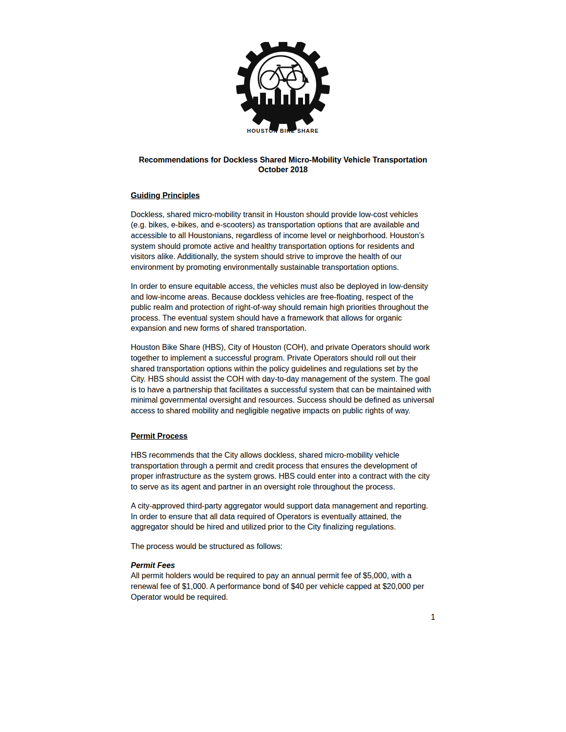HOUSTON BIKE SHARE
Recommendations for Dockless Shared Micro-Mobility Vehicle Transportation
October 2018
Guiding Principles
Dockless, shared micro-mobility transit in Houston should provide low-cost vehicles (e.g. bikes, e-bikes, and e-scooters) as transportation options that are available and accessible to all Houstonians, regardless of income level or neighborhood. Houston’s system should promote active and healthy transportation options for residents and visitors alike. Additionally, the system should strive to improve the health of our environment by promoting environmentally sustainable transportation options.
In order to ensure equitable access, the vehicles must also be deployed in low-density and low-income areas. Because dockless vehicles are free-floating, respect of the public realm and protection of right-of-way should remain high priorities throughout the process. The eventual system should have a framework that allows for organic expansion and new forms of shared transportation.
Houston Bike Share (HBS), City of Houston (COH), and private Operators should work together to implement a successful program. Private Operators should roll out their shared transportation options within the policy guidelines and regulations set by the City. HBS should assist the COH with day-to-day management of the system. The goal is to have a partnership that facilitates a successful system that can be maintained with minimal governmental oversight and resources. Success should be defined as universal access to shared mobility and negligible negative impacts on public rights of way.
Permit Process
HBS recommends that the City allows dockless, shared micro-mobility vehicle transportation through a permit and credit process that ensures the development of proper infrastructure as the system grows. HBS could enter into a contract with the city to serve as its agent and partner in an oversight role throughout the process.
A city-approved third-party aggregator would support data management and reporting. In order to ensure that all data required of Operators is eventually attained, the aggregator should be hired and utilized prior to the City finalizing regulations.
The process would be structured as follows:
Permit Fees
All permit holders would be required to pay an annual permit fee of $5,000, with a renewal fee of $1,000. A performance bond of $40 per vehicle capped at $20,000 per Operator would be required.
1